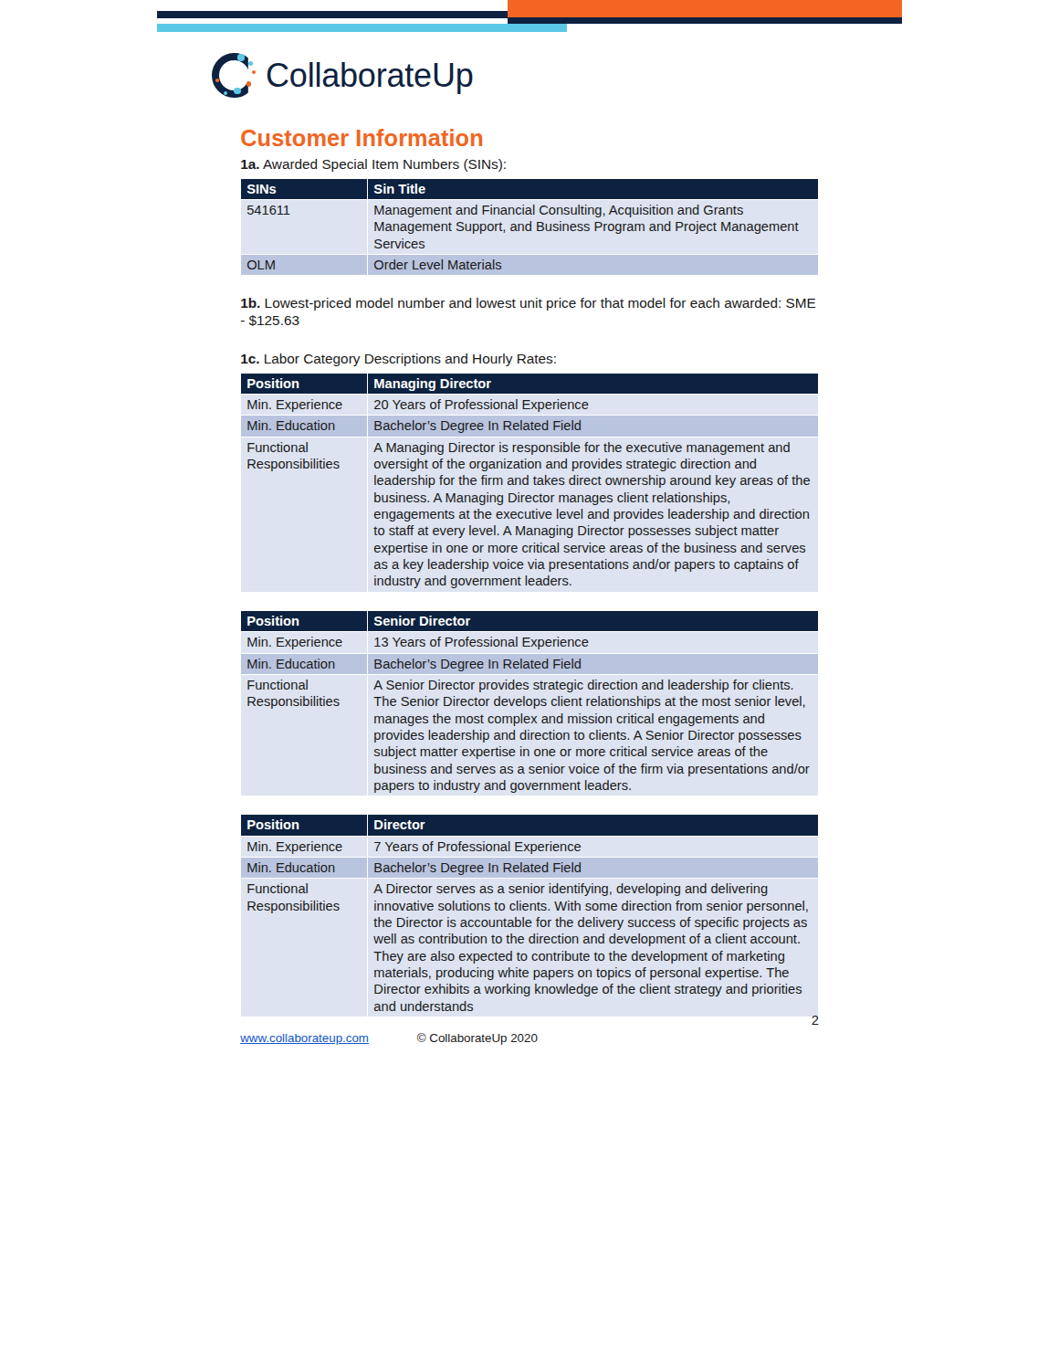CollaborateUp
Customer Information
1a. Awarded Special Item Numbers (SINs):
| SINs | Sin Title |
| --- | --- |
| 541611 | Management and Financial Consulting, Acquisition and Grants Management Support, and Business Program and Project Management Services |
| OLM | Order Level Materials |
1b. Lowest-priced model number and lowest unit price for that model for each awarded: SME - $125.63
1c. Labor Category Descriptions and Hourly Rates:
| Position | Managing Director |
| --- | --- |
| Min. Experience | 20 Years of Professional Experience |
| Min. Education | Bachelor’s Degree In Related Field |
| Functional Responsibilities | A Managing Director is responsible for the executive management and oversight of the organization and provides strategic direction and leadership for the firm and takes direct ownership around key areas of the business. A Managing Director manages client relationships, engagements at the executive level and provides leadership and direction to staff at every level. A Managing Director possesses subject matter expertise in one or more critical service areas of the business and serves as a key leadership voice via presentations and/or papers to captains of industry and government leaders. |
| Position | Senior Director |
| --- | --- |
| Min. Experience | 13 Years of Professional Experience |
| Min. Education | Bachelor’s Degree In Related Field |
| Functional Responsibilities | A Senior Director provides strategic direction and leadership for clients. The Senior Director develops client relationships at the most senior level, manages the most complex and mission critical engagements and provides leadership and direction to clients. A Senior Director possesses subject matter expertise in one or more critical service areas of the business and serves as a senior voice of the firm via presentations and/or papers to industry and government leaders. |
| Position | Director |
| --- | --- |
| Min. Experience | 7 Years of Professional Experience |
| Min. Education | Bachelor’s Degree In Related Field |
| Functional Responsibilities | A Director serves as a senior identifying, developing and delivering innovative solutions to clients. With some direction from senior personnel, the Director is accountable for the delivery success of specific projects as well as contribution to the direction and development of a client account. They are also expected to contribute to the development of marketing materials, producing white papers on topics of personal expertise. The Director exhibits a working knowledge of the client strategy and priorities and understands |
2
www.collaborateup.com © CollaborateUp 2020